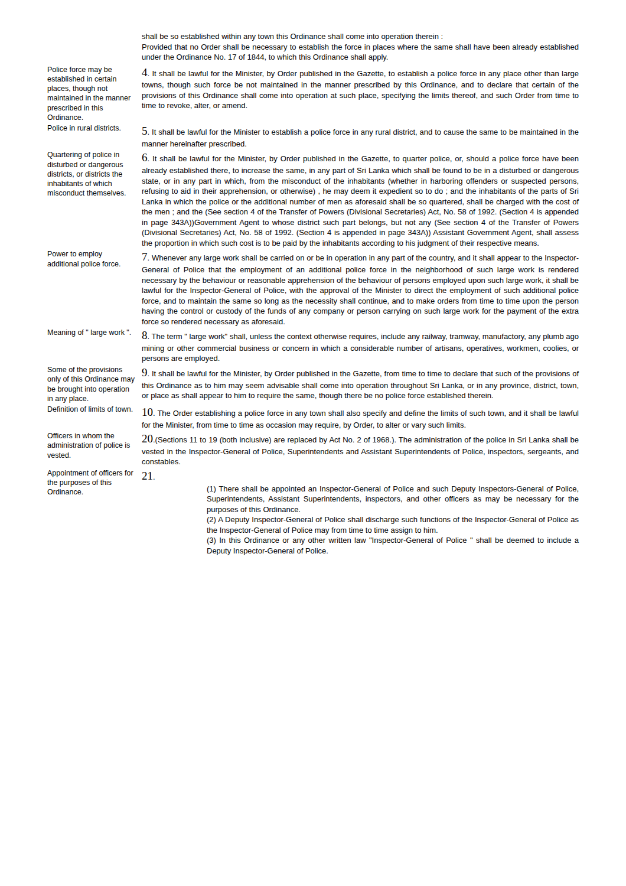shall be so established within any town this Ordinance shall come into operation therein :
Provided that no Order shall be necessary to establish the force in places where the same shall have been already established under the Ordinance No. 17 of 1844, to which this Ordinance shall apply.
Police force may be established in certain places, though not maintained in the manner prescribed in this Ordinance.
4. It shall be lawful for the Minister, by Order published in the Gazette, to establish a police force in any place other than large towns, though such force be not maintained in the manner prescribed by this Ordinance, and to declare that certain of the provisions of this Ordinance shall come into operation at such place, specifying the limits thereof, and such Order from time to time to revoke, alter, or amend.
Police in rural districts.
5. It shall be lawful for the Minister to establish a police force in any rural district, and to cause the same to be maintained in the manner hereinafter prescribed.
Quartering of police in disturbed or dangerous districts, or districts the inhabitants of which misconduct themselves.
6. It shall be lawful for the Minister, by Order published in the Gazette, to quarter police, or, should a police force have been already established there, to increase the same, in any part of Sri Lanka which shall be found to be in a disturbed or dangerous state, or in any part in which, from the misconduct of the inhabitants (whether in harboring offenders or suspected persons, refusing to aid in their apprehension, or otherwise) , he may deem it expedient so to do ; and the inhabitants of the parts of Sri Lanka in which the police or the additional number of men as aforesaid shall be so quartered, shall be charged with the cost of the men ; and the (See section 4 of the Transfer of Powers (Divisional Secretaries) Act, No. 58 of 1992. (Section 4 is appended in page 343A))Government Agent to whose district such part belongs, but not any (See section 4 of the Transfer of Powers (Divisional Secretaries) Act, No. 58 of 1992. (Section 4 is appended in page 343A)) Assistant Government Agent, shall assess the proportion in which such cost is to be paid by the inhabitants according to his judgment of their respective means.
Power to employ additional police force.
7. Whenever any large work shall be carried on or be in operation in any part of the country, and it shall appear to the Inspector-General of Police that the employment of an additional police force in the neighborhood of such large work is rendered necessary by the behaviour or reasonable apprehension of the behaviour of persons employed upon such large work, it shall be lawful for the Inspector-General of Police, with the approval of the Minister to direct the employment of such additional police force, and to maintain the same so long as the necessity shall continue, and to make orders from time to time upon the person having the control or custody of the funds of any company or person carrying on such large work for the payment of the extra force so rendered necessary as aforesaid.
Meaning of " large work ".
8. The term " large work" shall, unless the context otherwise requires, include any railway, tramway, manufactory, any plumb ago mining or other commercial business or concern in which a considerable number of artisans, operatives, workmen, coolies, or persons are employed.
Some of the provisions only of this Ordinance may be brought into operation in any place.
9. It shall be lawful for the Minister, by Order published in the Gazette, from time to time to declare that such of the provisions of this Ordinance as to him may seem advisable shall come into operation throughout Sri Lanka, or in any province, district, town, or place as shall appear to him to require the same, though there be no police force established therein.
Definition of limits of town.
10. The Order establishing a police force in any town shall also specify and define the limits of such town, and it shall be lawful for the Minister, from time to time as occasion may require, by Order, to alter or vary such limits.
Officers in whom the administration of police is vested.
20.(Sections 11 to 19 (both inclusive) are replaced by Act No. 2 of 1968.). The administration of the police in Sri Lanka shall be vested in the Inspector-General of Police, Superintendents and Assistant Superintendents of Police, inspectors, sergeants, and constables.
Appointment of officers for the purposes of this Ordinance.
21.
(1) There shall be appointed an Inspector-General of Police and such Deputy Inspectors-General of Police, Superintendents, Assistant Superintendents, inspectors, and other officers as may be necessary for the purposes of this Ordinance.
(2) A Deputy Inspector-General of Police shall discharge such functions of the Inspector-General of Police as the Inspector-General of Police may from time to time assign to him.
(3) In this Ordinance or any other written law "Inspector-General of Police " shall be deemed to include a Deputy Inspector-General of Police.